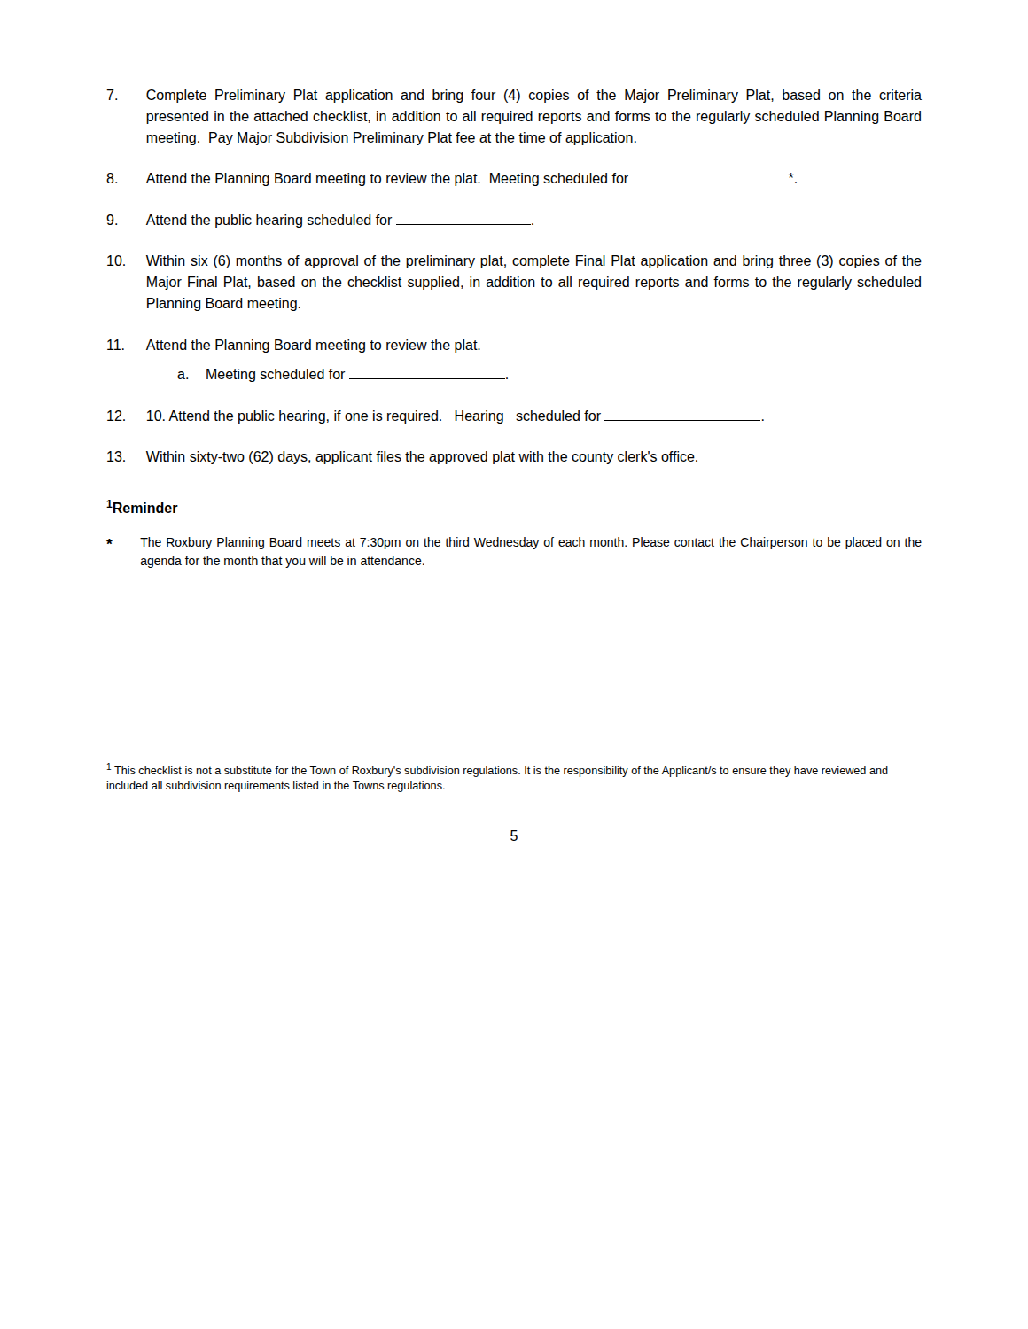7. Complete Preliminary Plat application and bring four (4) copies of the Major Preliminary Plat, based on the criteria presented in the attached checklist, in addition to all required reports and forms to the regularly scheduled Planning Board meeting. Pay Major Subdivision Preliminary Plat fee at the time of application.
8. Attend the Planning Board meeting to review the plat. Meeting scheduled for *.
9. Attend the public hearing scheduled for .
10. Within six (6) months of approval of the preliminary plat, complete Final Plat application and bring three (3) copies of the Major Final Plat, based on the checklist supplied, in addition to all required reports and forms to the regularly scheduled Planning Board meeting.
11. Attend the Planning Board meeting to review the plat.
a. Meeting scheduled for .
12. 10. Attend the public hearing, if one is required. Hearing scheduled for .
13. Within sixty-two (62) days, applicant files the approved plat with the county clerk's office.
1Reminder
* The Roxbury Planning Board meets at 7:30pm on the third Wednesday of each month. Please contact the Chairperson to be placed on the agenda for the month that you will be in attendance.
1 This checklist is not a substitute for the Town of Roxbury's subdivision regulations. It is the responsibility of the Applicant/s to ensure they have reviewed and included all subdivision requirements listed in the Towns regulations.
5